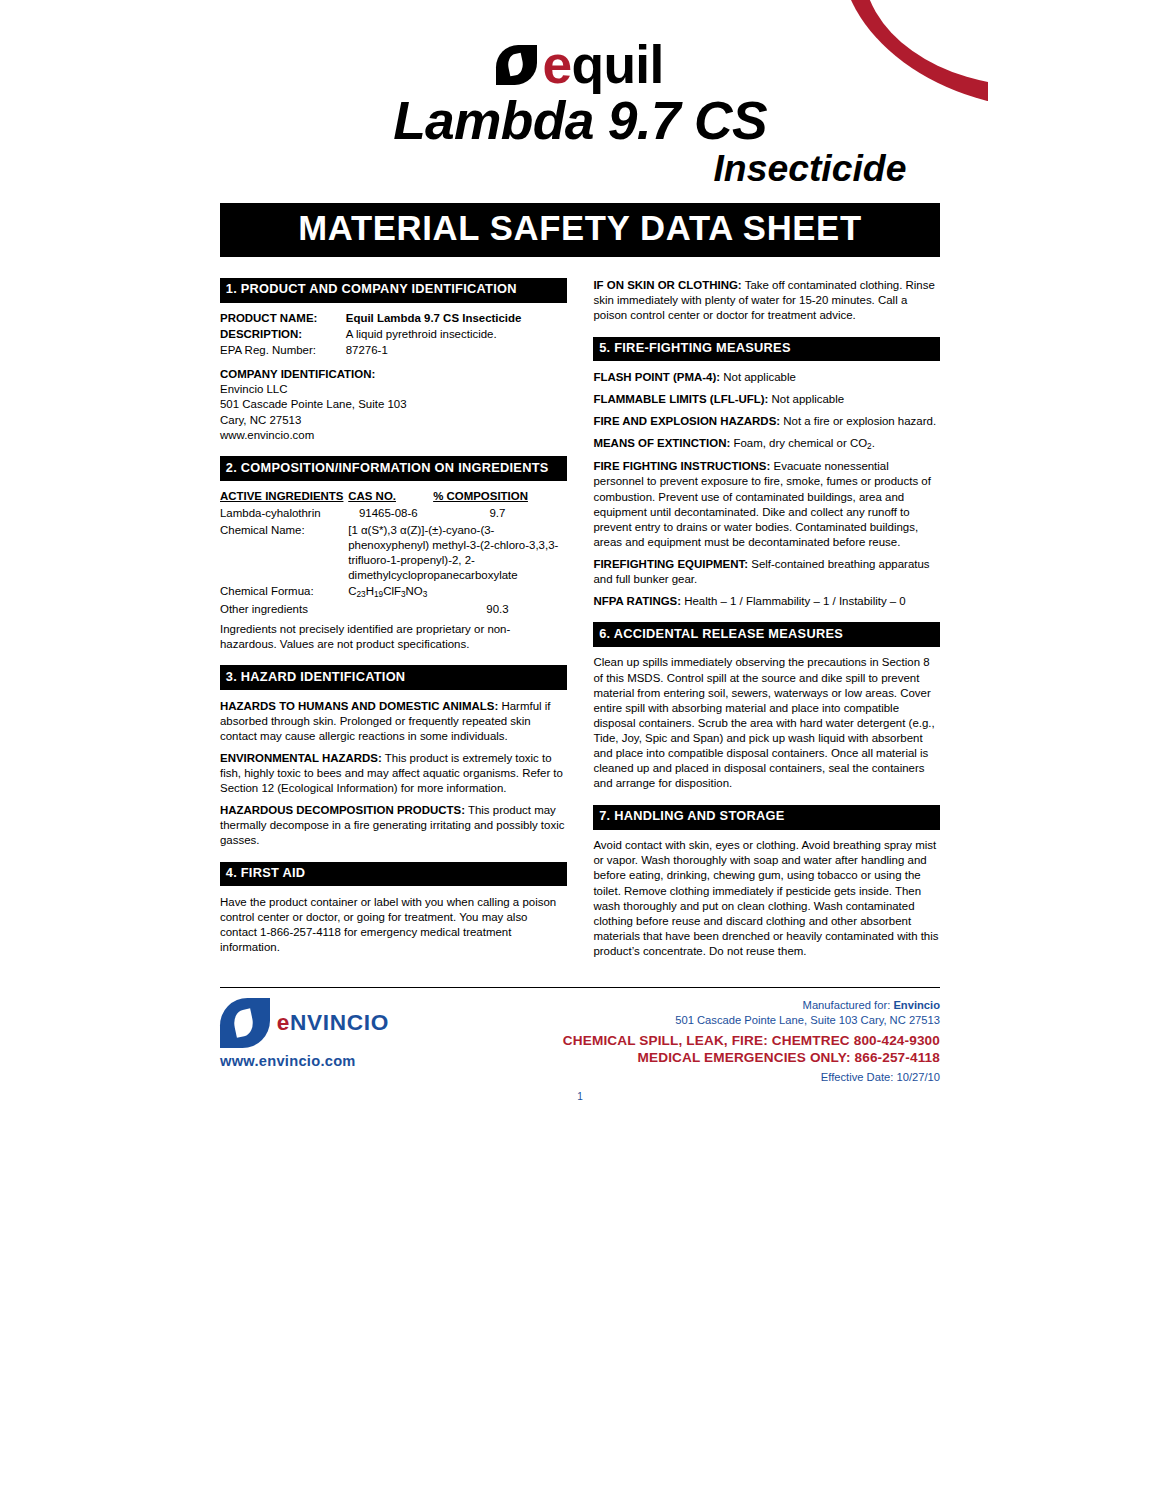equil
Lambda 9.7 CS
Insecticide
MATERIAL SAFETY DATA SHEET
1. PRODUCT AND COMPANY IDENTIFICATION
| PRODUCT NAME: | Equil Lambda 9.7 CS Insecticide |
| DESCRIPTION: | A liquid pyrethroid insecticide. |
| EPA Reg. Number: | 87276-1 |
COMPANY IDENTIFICATION:
Envincio LLC
501 Cascade Pointe Lane, Suite 103
Cary, NC 27513
www.envincio.com
2. COMPOSITION/INFORMATION ON INGREDIENTS
| ACTIVE INGREDIENTS | CAS NO. | % COMPOSITION |
| --- | --- | --- |
| Lambda-cyhalothrin | 91465-08-6 | 9.7 |
| Chemical Name: | [1 α(S*),3 α(Z)]-(±)-cyano-(3-phenoxyphenyl) methyl-3-(2-chloro-3,3,3-trifluoro-1-propenyl)-2, 2-dimethylcyclopropanecarboxylate |
| Chemical Formua: | C 23 H 19 ClF 3 NO 3 |
| Other ingredients | | 90.3 |
Ingredients not precisely identified are proprietary or non-hazardous. Values are not product specifications.
3. HAZARD IDENTIFICATION
HAZARDS TO HUMANS AND DOMESTIC ANIMALS: Harmful if absorbed through skin. Prolonged or frequently repeated skin contact may cause allergic reactions in some individuals.
ENVIRONMENTAL HAZARDS: This product is extremely toxic to fish, highly toxic to bees and may affect aquatic organisms. Refer to Section 12 (Ecological Information) for more information.
HAZARDOUS DECOMPOSITION PRODUCTS: This product may thermally decompose in a fire generating irritating and possibly toxic gasses.
4. FIRST AID
Have the product container or label with you when calling a poison control center or doctor, or going for treatment. You may also contact 1-866-257-4118 for emergency medical treatment information.
IF ON SKIN OR CLOTHING: Take off contaminated clothing. Rinse skin immediately with plenty of water for 15-20 minutes. Call a poison control center or doctor for treatment advice.
5. FIRE-FIGHTING MEASURES
FLASH POINT (PMA-4): Not applicable
FLAMMABLE LIMITS (LFL-UFL): Not applicable
FIRE AND EXPLOSION HAZARDS: Not a fire or explosion hazard.
MEANS OF EXTINCTION: Foam, dry chemical or CO2.
FIRE FIGHTING INSTRUCTIONS: Evacuate nonessential personnel to prevent exposure to fire, smoke, fumes or products of combustion. Prevent use of contaminated buildings, area and equipment until decontaminated. Dike and collect any runoff to prevent entry to drains or water bodies. Contaminated buildings, areas and equipment must be decontaminated before reuse.
FIREFIGHTING EQUIPMENT: Self-contained breathing apparatus and full bunker gear.
NFPA RATINGS: Health – 1 / Flammability – 1 / Instability – 0
6. ACCIDENTAL RELEASE MEASURES
Clean up spills immediately observing the precautions in Section 8 of this MSDS. Control spill at the source and dike spill to prevent material from entering soil, sewers, waterways or low areas. Cover entire spill with absorbing material and place into compatible disposal containers. Scrub the area with hard water detergent (e.g., Tide, Joy, Spic and Span) and pick up wash liquid with absorbent and place into compatible disposal containers. Once all material is cleaned up and placed in disposal containers, seal the containers and arrange for disposition.
7. HANDLING AND STORAGE
Avoid contact with skin, eyes or clothing. Avoid breathing spray mist or vapor. Wash thoroughly with soap and water after handling and before eating, drinking, chewing gum, using tobacco or using the toilet. Remove clothing immediately if pesticide gets inside. Then wash thoroughly and put on clean clothing. Wash contaminated clothing before reuse and discard clothing and other absorbent materials that have been drenched or heavily contaminated with this product’s concentrate. Do not reuse them.
e NVINCIO
www.envincio.com
Manufactured for: Envincio
501 Cascade Pointe Lane, Suite 103 Cary, NC 27513
CHEMICAL SPILL, LEAK, FIRE: CHEMTREC 800-424-9300
MEDICAL EMERGENCIES ONLY: 866-257-4118
Effective Date: 10/27/10
1